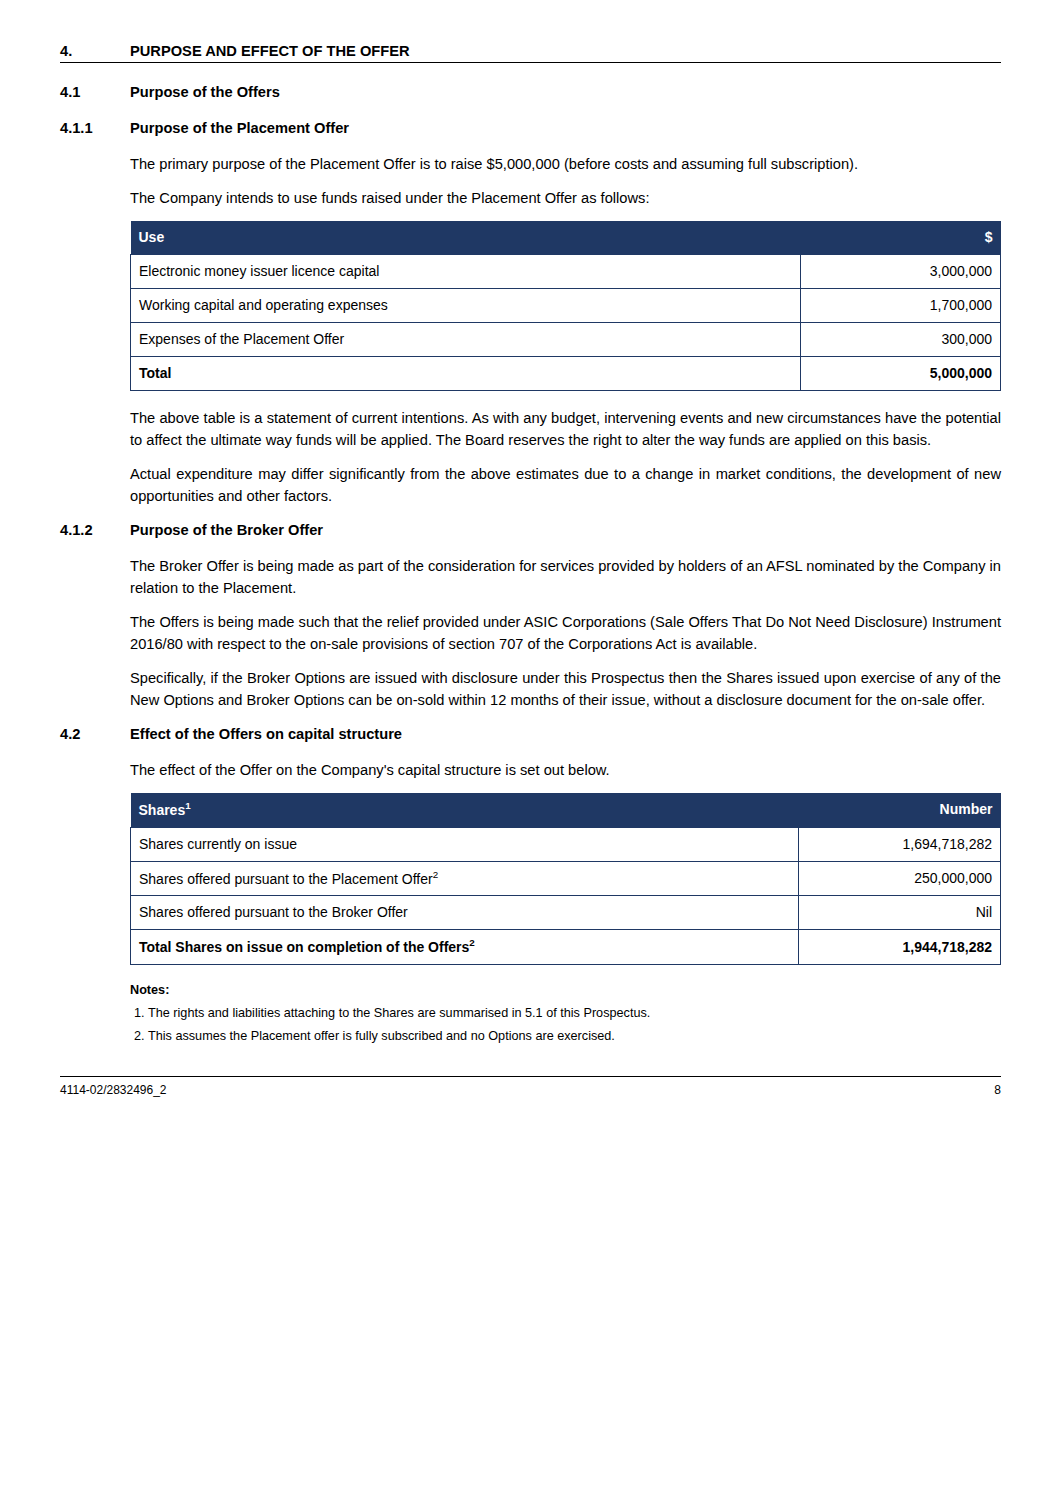4.
PURPOSE AND EFFECT OF THE OFFER
4.1
Purpose of the Offers
4.1.1
Purpose of the Placement Offer
The primary purpose of the Placement Offer is to raise $5,000,000 (before costs and assuming full subscription).
The Company intends to use funds raised under the Placement Offer as follows:
| Use | $ |
| --- | --- |
| Electronic money issuer licence capital | 3,000,000 |
| Working capital and operating expenses | 1,700,000 |
| Expenses of the Placement Offer | 300,000 |
| Total | 5,000,000 |
The above table is a statement of current intentions. As with any budget, intervening events and new circumstances have the potential to affect the ultimate way funds will be applied. The Board reserves the right to alter the way funds are applied on this basis.
Actual expenditure may differ significantly from the above estimates due to a change in market conditions, the development of new opportunities and other factors.
4.1.2
Purpose of the Broker Offer
The Broker Offer is being made as part of the consideration for services provided by holders of an AFSL nominated by the Company in relation to the Placement.
The Offers is being made such that the relief provided under ASIC Corporations (Sale Offers That Do Not Need Disclosure) Instrument 2016/80 with respect to the on-sale provisions of section 707 of the Corporations Act is available.
Specifically, if the Broker Options are issued with disclosure under this Prospectus then the Shares issued upon exercise of any of the New Options and Broker Options can be on-sold within 12 months of their issue, without a disclosure document for the on-sale offer.
4.2
Effect of the Offers on capital structure
The effect of the Offer on the Company's capital structure is set out below.
| Shares 1 | Number |
| --- | --- |
| Shares currently on issue | 1,694,718,282 |
| Shares offered pursuant to the Placement Offer 2 | 250,000,000 |
| Shares offered pursuant to the Broker Offer | Nil |
| Total Shares on issue on completion of the Offers 2 | 1,944,718,282 |
Notes:
The rights and liabilities attaching to the Shares are summarised in 5.1 of this Prospectus.
This assumes the Placement offer is fully subscribed and no Options are exercised.
4114-02/2832496_2 8